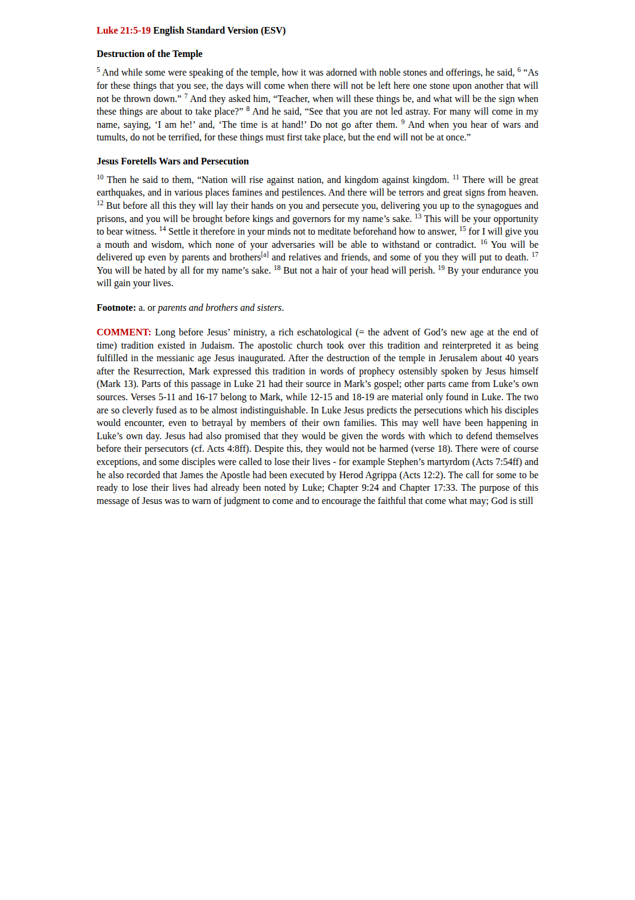Luke 21:5-19 English Standard Version (ESV)
Destruction of the Temple
5 And while some were speaking of the temple, how it was adorned with noble stones and offerings, he said, 6 “As for these things that you see, the days will come when there will not be left here one stone upon another that will not be thrown down.” 7 And they asked him, “Teacher, when will these things be, and what will be the sign when these things are about to take place?” 8 And he said, “See that you are not led astray. For many will come in my name, saying, ‘I am he!’ and, ‘The time is at hand!’ Do not go after them. 9 And when you hear of wars and tumults, do not be terrified, for these things must first take place, but the end will not be at once.”
Jesus Foretells Wars and Persecution
10 Then he said to them, “Nation will rise against nation, and kingdom against kingdom. 11 There will be great earthquakes, and in various places famines and pestilences. And there will be terrors and great signs from heaven. 12 But before all this they will lay their hands on you and persecute you, delivering you up to the synagogues and prisons, and you will be brought before kings and governors for my name’s sake. 13 This will be your opportunity to bear witness. 14 Settle it therefore in your minds not to meditate beforehand how to answer, 15 for I will give you a mouth and wisdom, which none of your adversaries will be able to withstand or contradict. 16 You will be delivered up even by parents and brothers[a] and relatives and friends, and some of you they will put to death. 17 You will be hated by all for my name’s sake. 18 But not a hair of your head will perish. 19 By your endurance you will gain your lives.
Footnote: a. or parents and brothers and sisters.
COMMENT: Long before Jesus’ ministry, a rich eschatological (= the advent of God’s new age at the end of time) tradition existed in Judaism. The apostolic church took over this tradition and reinterpreted it as being fulfilled in the messianic age Jesus inaugurated. After the destruction of the temple in Jerusalem about 40 years after the Resurrection, Mark expressed this tradition in words of prophecy ostensibly spoken by Jesus himself (Mark 13). Parts of this passage in Luke 21 had their source in Mark’s gospel; other parts came from Luke’s own sources. Verses 5-11 and 16-17 belong to Mark, while 12-15 and 18-19 are material only found in Luke. The two are so cleverly fused as to be almost indistinguishable. In Luke Jesus predicts the persecutions which his disciples would encounter, even to betrayal by members of their own families. This may well have been happening in Luke’s own day. Jesus had also promised that they would be given the words with which to defend themselves before their persecutors (cf. Acts 4:8ff). Despite this, they would not be harmed (verse 18). There were of course exceptions, and some disciples were called to lose their lives - for example Stephen’s martyrdom (Acts 7:54ff) and he also recorded that James the Apostle had been executed by Herod Agrippa (Acts 12:2). The call for some to be ready to lose their lives had already been noted by Luke; Chapter 9:24 and Chapter 17:33. The purpose of this message of Jesus was to warn of judgment to come and to encourage the faithful that come what may; God is still